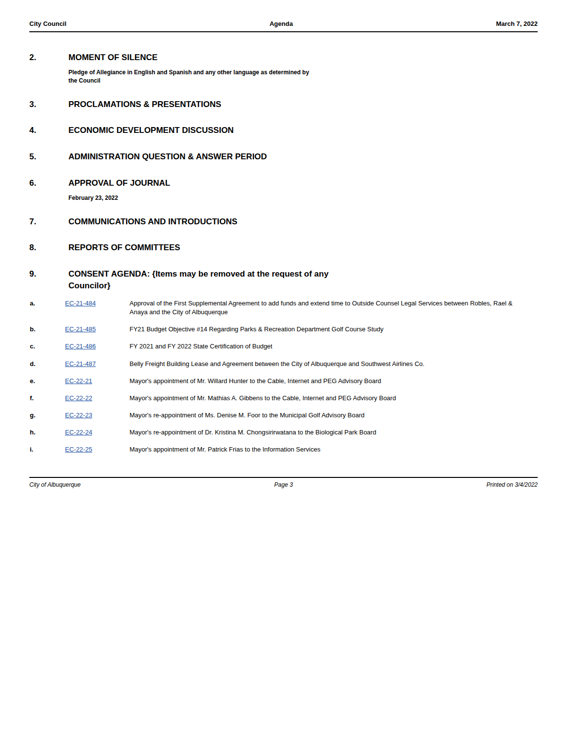City Council
Agenda
March 7, 2022
2.
MOMENT OF SILENCE
Pledge of Allegiance in English and Spanish and any other language as determined by
the Council
3.
PROCLAMATIONS & PRESENTATIONS
4.
ECONOMIC DEVELOPMENT DISCUSSION
5.
ADMINISTRATION QUESTION & ANSWER PERIOD
6.
APPROVAL OF JOURNAL
February 23, 2022
7.
COMMUNICATIONS AND INTRODUCTIONS
8.
REPORTS OF COMMITTEES
9.
CONSENT AGENDA: {Items may be removed at the request of any Councilor}
| a. | EC-21-484 | Approval of the First Supplemental Agreement to add funds and extend time to Outside Counsel Legal Services between Robles, Rael & Anaya and the City of Albuquerque |
| b. | EC-21-485 | FY21 Budget Objective #14 Regarding Parks & Recreation Department Golf Course Study |
| c. | EC-21-486 | FY 2021 and FY 2022 State Certification of Budget |
| d. | EC-21-487 | Belly Freight Building Lease and Agreement between the City of Albuquerque and Southwest Airlines Co. |
| e. | EC-22-21 | Mayor's appointment of Mr. Willard Hunter to the Cable, Internet and PEG Advisory Board |
| f. | EC-22-22 | Mayor's appointment of Mr. Mathias A. Gibbens to the Cable, Internet and PEG Advisory Board |
| g. | EC-22-23 | Mayor's re-appointment of Ms. Denise M. Foor to the Municipal Golf Advisory Board |
| h. | EC-22-24 | Mayor's re-appointment of Dr. Kristina M. Chongsirirwatana to the Biological Park Board |
| i. | EC-22-25 | Mayor's appointment of Mr. Patrick Frias to the Information Services |
City of Albuquerque
Page 3
Printed on 3/4/2022